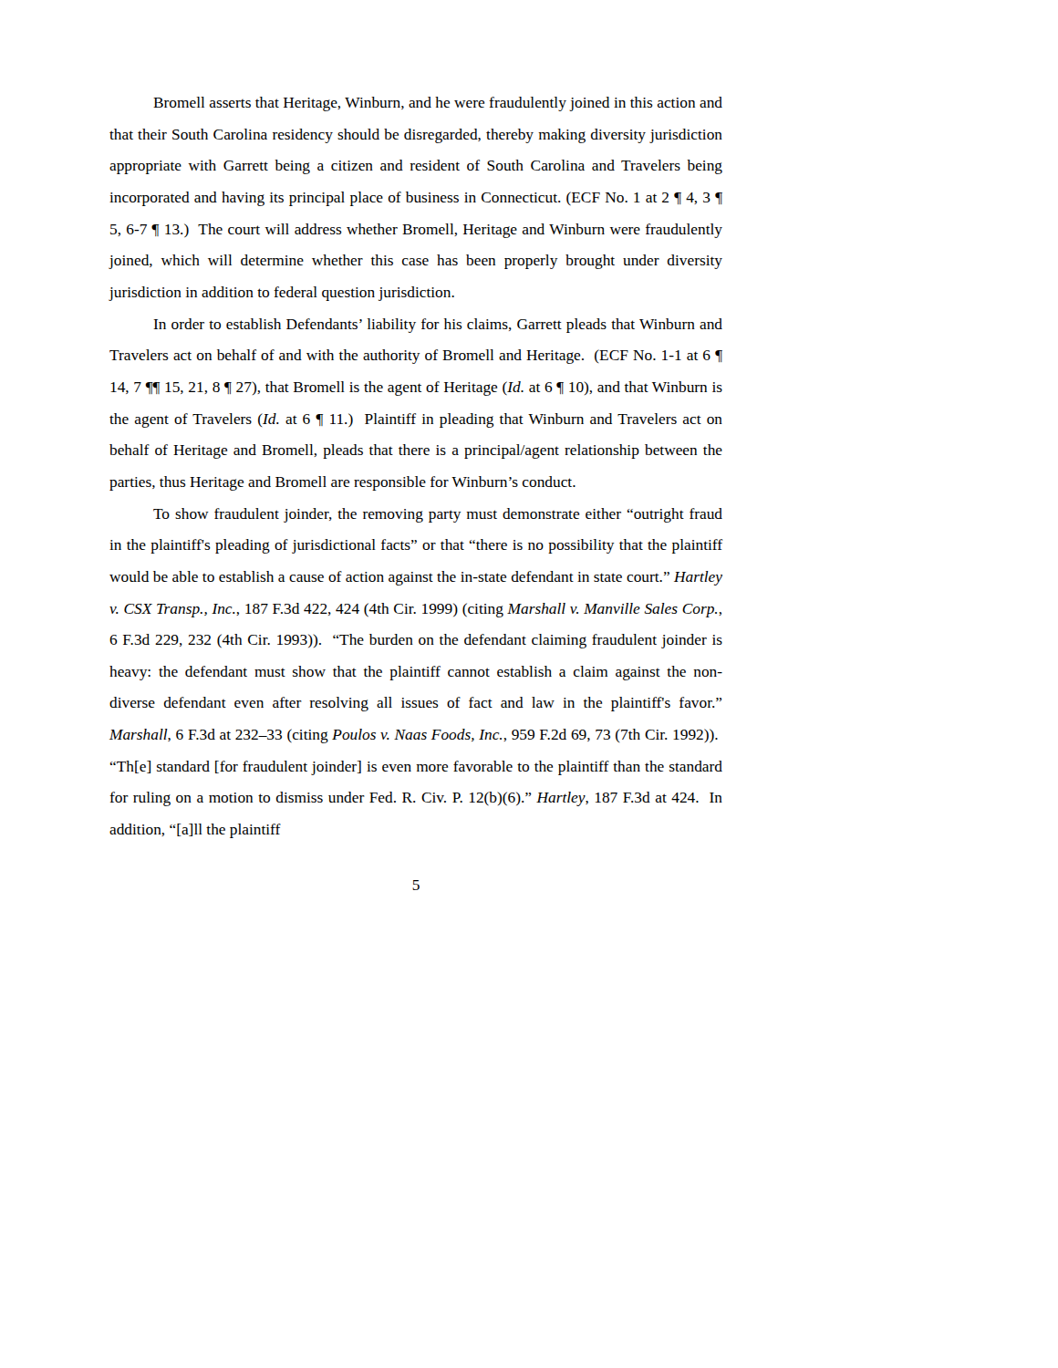Bromell asserts that Heritage, Winburn, and he were fraudulently joined in this action and that their South Carolina residency should be disregarded, thereby making diversity jurisdiction appropriate with Garrett being a citizen and resident of South Carolina and Travelers being incorporated and having its principal place of business in Connecticut. (ECF No. 1 at 2 ¶ 4, 3 ¶ 5, 6-7 ¶ 13.) The court will address whether Bromell, Heritage and Winburn were fraudulently joined, which will determine whether this case has been properly brought under diversity jurisdiction in addition to federal question jurisdiction.
In order to establish Defendants’ liability for his claims, Garrett pleads that Winburn and Travelers act on behalf of and with the authority of Bromell and Heritage. (ECF No. 1-1 at 6 ¶ 14, 7 ¶¶ 15, 21, 8 ¶ 27), that Bromell is the agent of Heritage (Id. at 6 ¶ 10), and that Winburn is the agent of Travelers (Id. at 6 ¶ 11.) Plaintiff in pleading that Winburn and Travelers act on behalf of Heritage and Bromell, pleads that there is a principal/agent relationship between the parties, thus Heritage and Bromell are responsible for Winburn’s conduct.
To show fraudulent joinder, the removing party must demonstrate either “outright fraud in the plaintiff's pleading of jurisdictional facts” or that “there is no possibility that the plaintiff would be able to establish a cause of action against the in-state defendant in state court.” Hartley v. CSX Transp., Inc., 187 F.3d 422, 424 (4th Cir. 1999) (citing Marshall v. Manville Sales Corp., 6 F.3d 229, 232 (4th Cir. 1993)). “The burden on the defendant claiming fraudulent joinder is heavy: the defendant must show that the plaintiff cannot establish a claim against the non-diverse defendant even after resolving all issues of fact and law in the plaintiff's favor.” Marshall, 6 F.3d at 232–33 (citing Poulos v. Naas Foods, Inc., 959 F.2d 69, 73 (7th Cir. 1992)). “Th[e] standard [for fraudulent joinder] is even more favorable to the plaintiff than the standard for ruling on a motion to dismiss under Fed. R. Civ. P. 12(b)(6).” Hartley, 187 F.3d at 424. In addition, “[a]ll the plaintiff
5